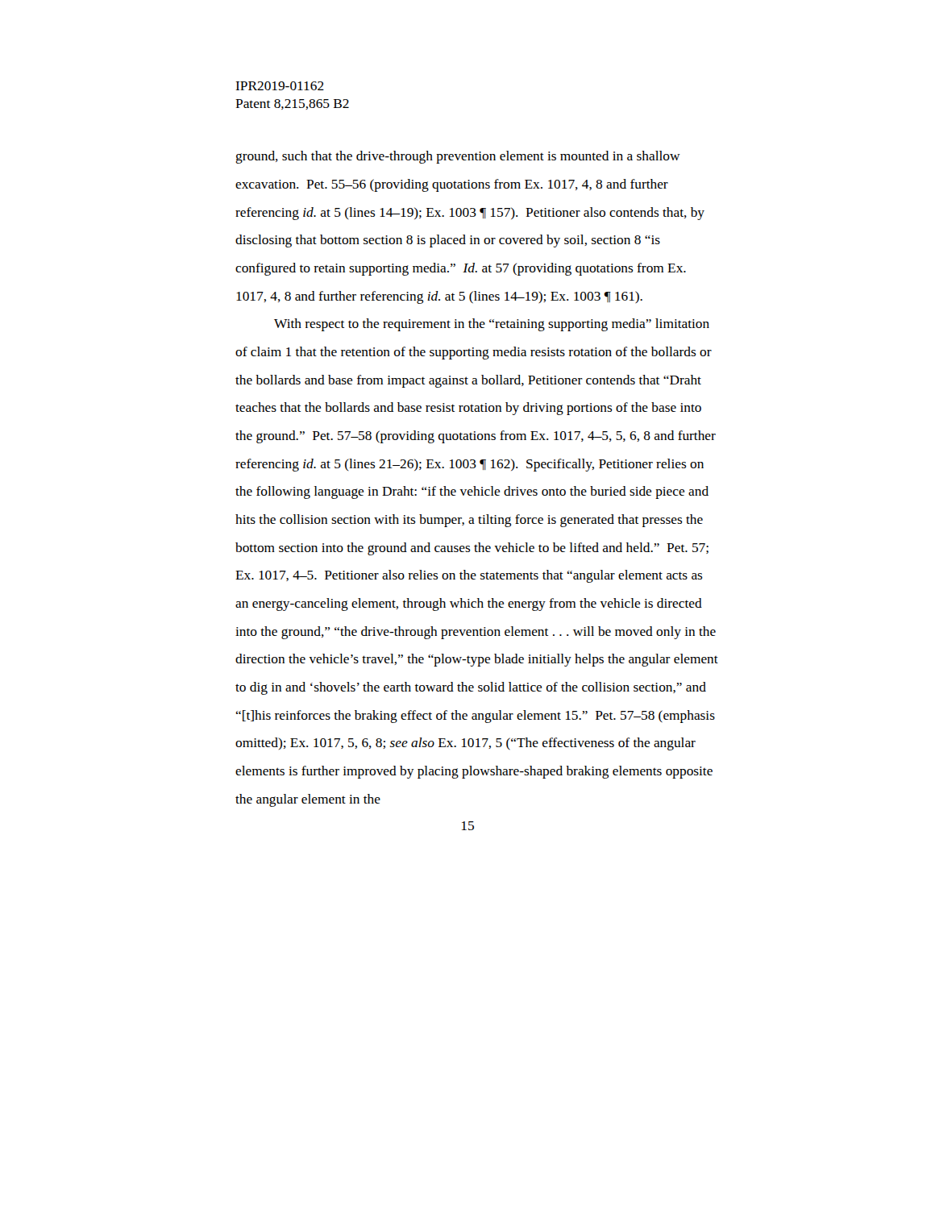IPR2019-01162
Patent 8,215,865 B2
ground, such that the drive-through prevention element is mounted in a shallow excavation. Pet. 55–56 (providing quotations from Ex. 1017, 4, 8 and further referencing id. at 5 (lines 14–19); Ex. 1003 ¶ 157). Petitioner also contends that, by disclosing that bottom section 8 is placed in or covered by soil, section 8 “is configured to retain supporting media.” Id. at 57 (providing quotations from Ex. 1017, 4, 8 and further referencing id. at 5 (lines 14–19); Ex. 1003 ¶ 161).
With respect to the requirement in the “retaining supporting media” limitation of claim 1 that the retention of the supporting media resists rotation of the bollards or the bollards and base from impact against a bollard, Petitioner contends that “Draht teaches that the bollards and base resist rotation by driving portions of the base into the ground.” Pet. 57–58 (providing quotations from Ex. 1017, 4–5, 5, 6, 8 and further referencing id. at 5 (lines 21–26); Ex. 1003 ¶ 162). Specifically, Petitioner relies on the following language in Draht: “if the vehicle drives onto the buried side piece and hits the collision section with its bumper, a tilting force is generated that presses the bottom section into the ground and causes the vehicle to be lifted and held.” Pet. 57; Ex. 1017, 4–5. Petitioner also relies on the statements that “angular element acts as an energy-canceling element, through which the energy from the vehicle is directed into the ground,” “the drive-through prevention element . . . will be moved only in the direction the vehicle’s travel,” the “plow-type blade initially helps the angular element to dig in and ‘shovels’ the earth toward the solid lattice of the collision section,” and “[t]his reinforces the braking effect of the angular element 15.” Pet. 57–58 (emphasis omitted); Ex. 1017, 5, 6, 8; see also Ex. 1017, 5 (“The effectiveness of the angular elements is further improved by placing plowshare-shaped braking elements opposite the angular element in the
15